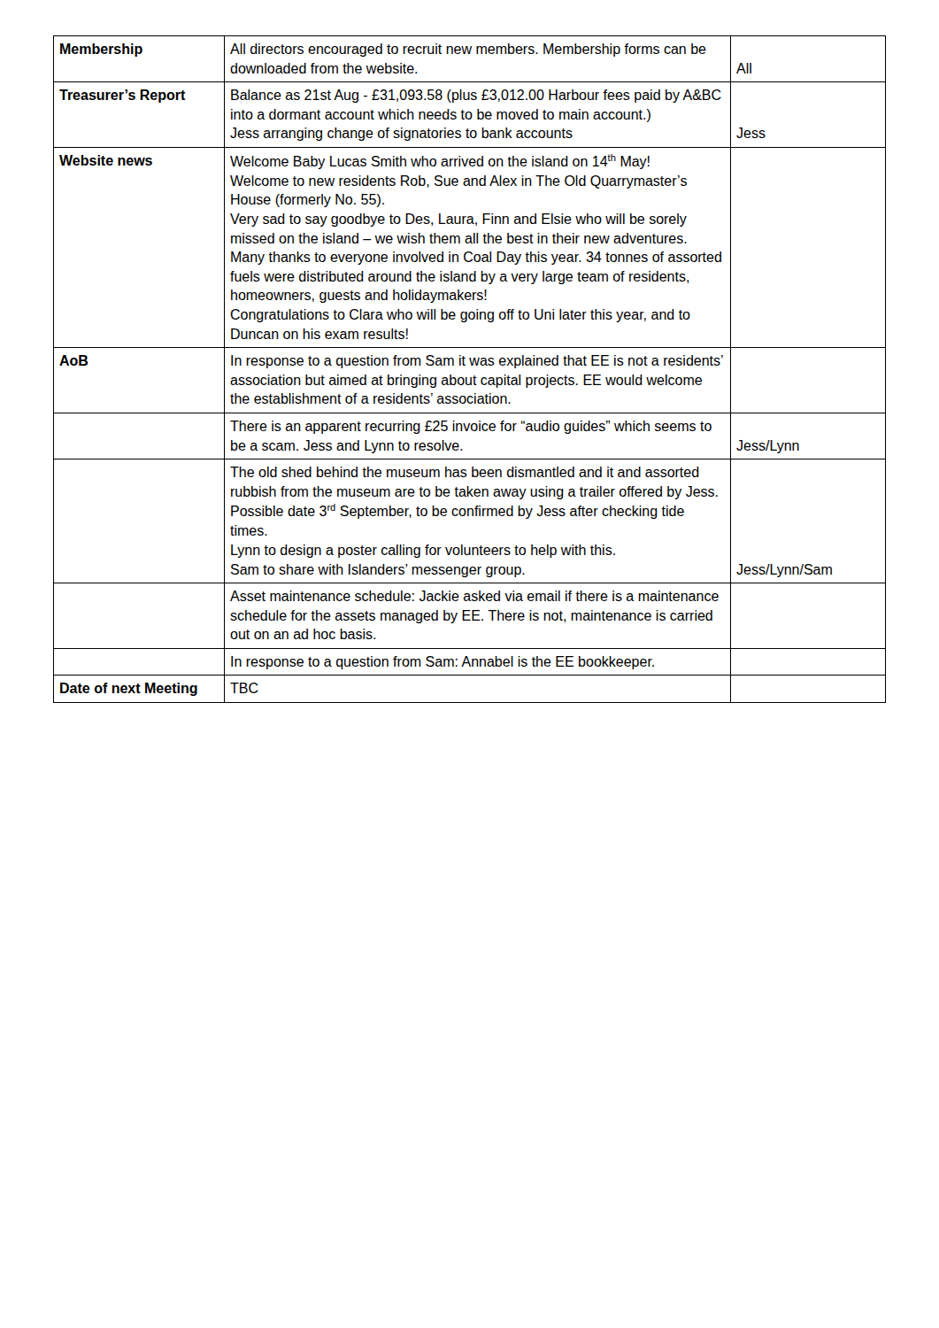| Membership | All directors encouraged to recruit new members. Membership forms can be downloaded from the website. | All |
| Treasurer’s Report | Balance as 21st Aug - £31,093.58 (plus £3,012.00 Harbour fees paid by A&BC into a dormant account which needs to be moved to main account.) Jess arranging change of signatories to bank accounts | Jess |
| Website news | Welcome Baby Lucas Smith who arrived on the island on 14 th May! Welcome to new residents Rob, Sue and Alex in The Old Quarrymaster’s House (formerly No. 55). Very sad to say goodbye to Des, Laura, Finn and Elsie who will be sorely missed on the island – we wish them all the best in their new adventures. Many thanks to everyone involved in Coal Day this year. 34 tonnes of assorted fuels were distributed around the island by a very large team of residents, homeowners, guests and holidaymakers! Congratulations to Clara who will be going off to Uni later this year, and to Duncan on his exam results! | |
| AoB | In response to a question from Sam it was explained that EE is not a residents’ association but aimed at bringing about capital projects. EE would welcome the establishment of a residents’ association. | |
| | There is an apparent recurring £25 invoice for “audio guides” which seems to be a scam. Jess and Lynn to resolve. | Jess/Lynn |
| | The old shed behind the museum has been dismantled and it and assorted rubbish from the museum are to be taken away using a trailer offered by Jess. Possible date 3 rd September, to be confirmed by Jess after checking tide times. Lynn to design a poster calling for volunteers to help with this. Sam to share with Islanders’ messenger group. | Jess/Lynn/Sam |
| | Asset maintenance schedule: Jackie asked via email if there is a maintenance schedule for the assets managed by EE. There is not, maintenance is carried out on an ad hoc basis. | |
| | In response to a question from Sam: Annabel is the EE bookkeeper. | |
| Date of next Meeting | TBC | |